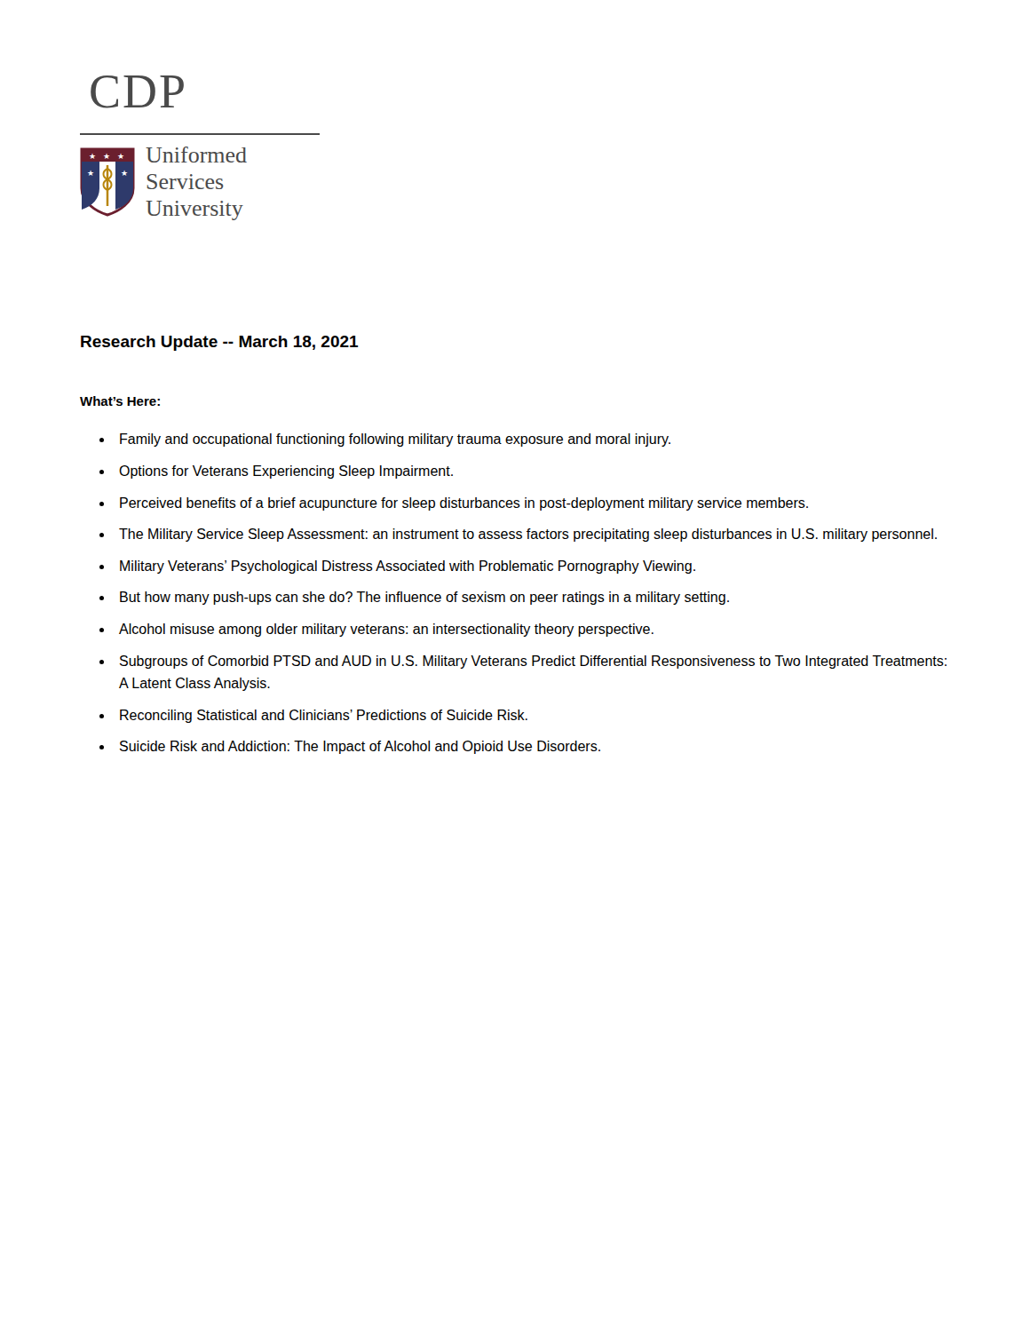CDP
★ ★ ★ ★ ★
Uniformed
Services
University
Research Update -- March 18, 2021
What’s Here:
Family and occupational functioning following military trauma exposure and moral injury.
Options for Veterans Experiencing Sleep Impairment.
Perceived benefits of a brief acupuncture for sleep disturbances in post-deployment military service members.
The Military Service Sleep Assessment: an instrument to assess factors precipitating sleep disturbances in U.S. military personnel.
Military Veterans’ Psychological Distress Associated with Problematic Pornography Viewing.
But how many push-ups can she do? The influence of sexism on peer ratings in a military setting.
Alcohol misuse among older military veterans: an intersectionality theory perspective.
Subgroups of Comorbid PTSD and AUD in U.S. Military Veterans Predict Differential Responsiveness to Two Integrated Treatments: A Latent Class Analysis.
Reconciling Statistical and Clinicians’ Predictions of Suicide Risk.
Suicide Risk and Addiction: The Impact of Alcohol and Opioid Use Disorders.